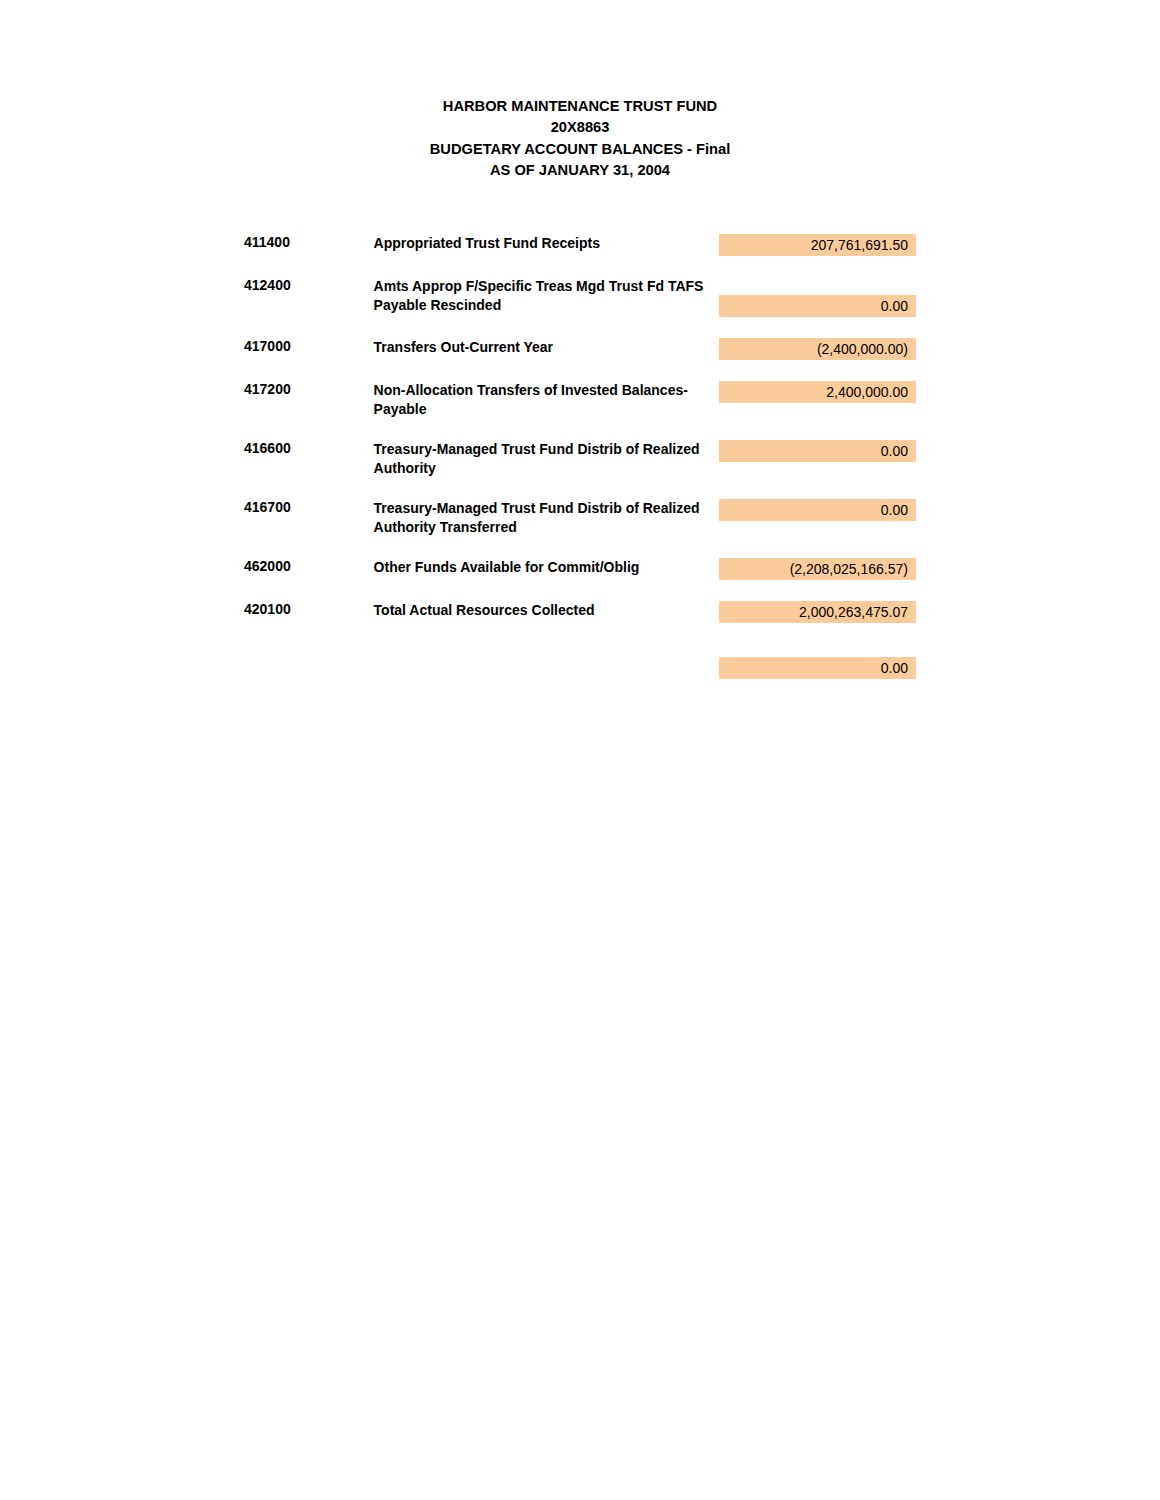HARBOR MAINTENANCE TRUST FUND
20X8863
BUDGETARY ACCOUNT BALANCES - Final
AS OF JANUARY 31, 2004
| 411400 | Appropriated Trust Fund Receipts | 207,761,691.50 |
| 412400 | Amts Approp F/Specific Treas Mgd Trust Fd TAFS Payable Rescinded | 0.00 |
| 417000 | Transfers Out-Current Year | (2,400,000.00) |
| 417200 | Non-Allocation Transfers of Invested Balances-Payable | 2,400,000.00 |
| 416600 | Treasury-Managed Trust Fund Distrib of Realized Authority | 0.00 |
| 416700 | Treasury-Managed Trust Fund Distrib of Realized Authority Transferred | 0.00 |
| 462000 | Other Funds Available for Commit/Oblig | (2,208,025,166.57) |
| 420100 | Total Actual Resources Collected | 2,000,263,475.07 |
| | | 0.00 |